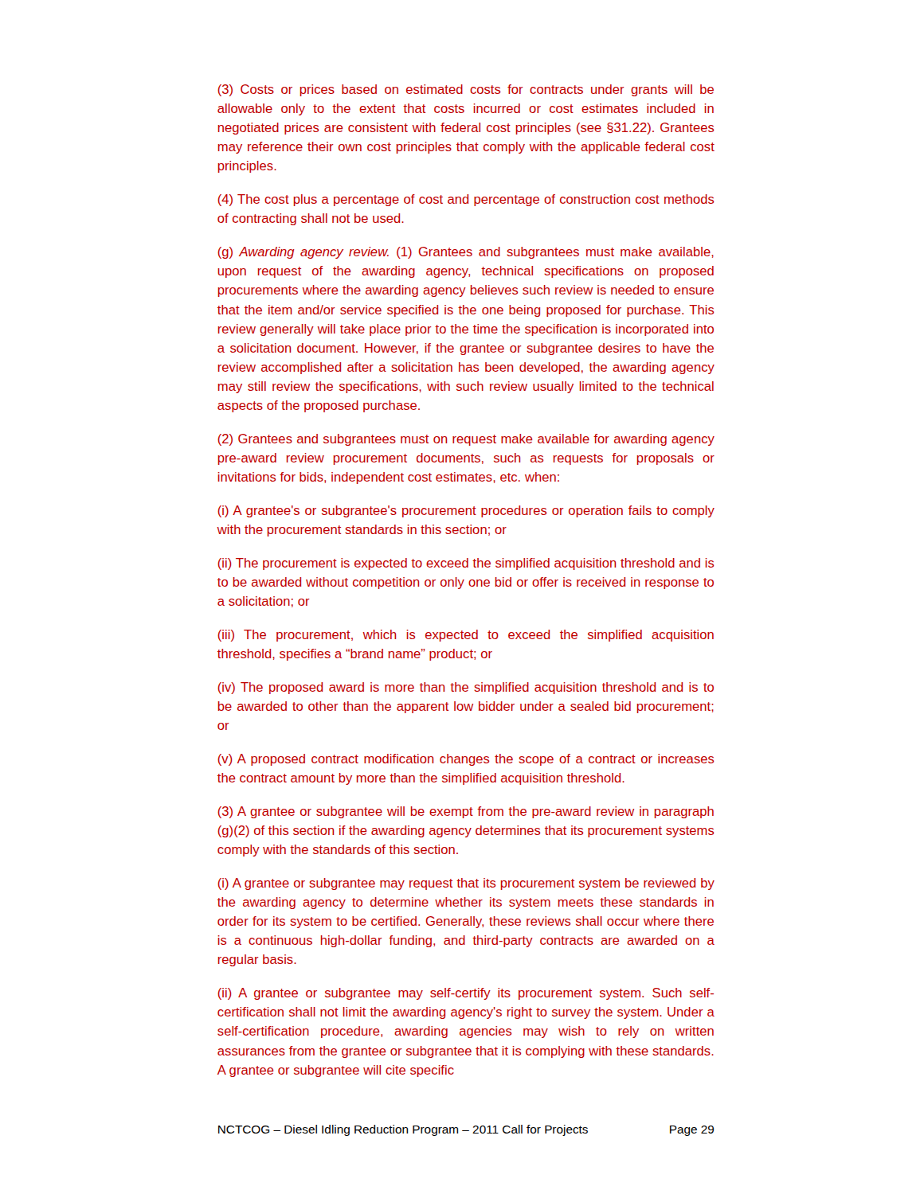(3) Costs or prices based on estimated costs for contracts under grants will be allowable only to the extent that costs incurred or cost estimates included in negotiated prices are consistent with federal cost principles (see §31.22). Grantees may reference their own cost principles that comply with the applicable federal cost principles.
(4) The cost plus a percentage of cost and percentage of construction cost methods of contracting shall not be used.
(g) Awarding agency review. (1) Grantees and subgrantees must make available, upon request of the awarding agency, technical specifications on proposed procurements where the awarding agency believes such review is needed to ensure that the item and/or service specified is the one being proposed for purchase. This review generally will take place prior to the time the specification is incorporated into a solicitation document. However, if the grantee or subgrantee desires to have the review accomplished after a solicitation has been developed, the awarding agency may still review the specifications, with such review usually limited to the technical aspects of the proposed purchase.
(2) Grantees and subgrantees must on request make available for awarding agency pre-award review procurement documents, such as requests for proposals or invitations for bids, independent cost estimates, etc. when:
(i) A grantee's or subgrantee's procurement procedures or operation fails to comply with the procurement standards in this section; or
(ii) The procurement is expected to exceed the simplified acquisition threshold and is to be awarded without competition or only one bid or offer is received in response to a solicitation; or
(iii) The procurement, which is expected to exceed the simplified acquisition threshold, specifies a “brand name” product; or
(iv) The proposed award is more than the simplified acquisition threshold and is to be awarded to other than the apparent low bidder under a sealed bid procurement; or
(v) A proposed contract modification changes the scope of a contract or increases the contract amount by more than the simplified acquisition threshold.
(3) A grantee or subgrantee will be exempt from the pre-award review in paragraph (g)(2) of this section if the awarding agency determines that its procurement systems comply with the standards of this section.
(i) A grantee or subgrantee may request that its procurement system be reviewed by the awarding agency to determine whether its system meets these standards in order for its system to be certified. Generally, these reviews shall occur where there is a continuous high-dollar funding, and third-party contracts are awarded on a regular basis.
(ii) A grantee or subgrantee may self-certify its procurement system. Such self-certification shall not limit the awarding agency's right to survey the system. Under a self-certification procedure, awarding agencies may wish to rely on written assurances from the grantee or subgrantee that it is complying with these standards. A grantee or subgrantee will cite specific
NCTCOG – Diesel Idling Reduction Program – 2011 Call for Projects Page 29